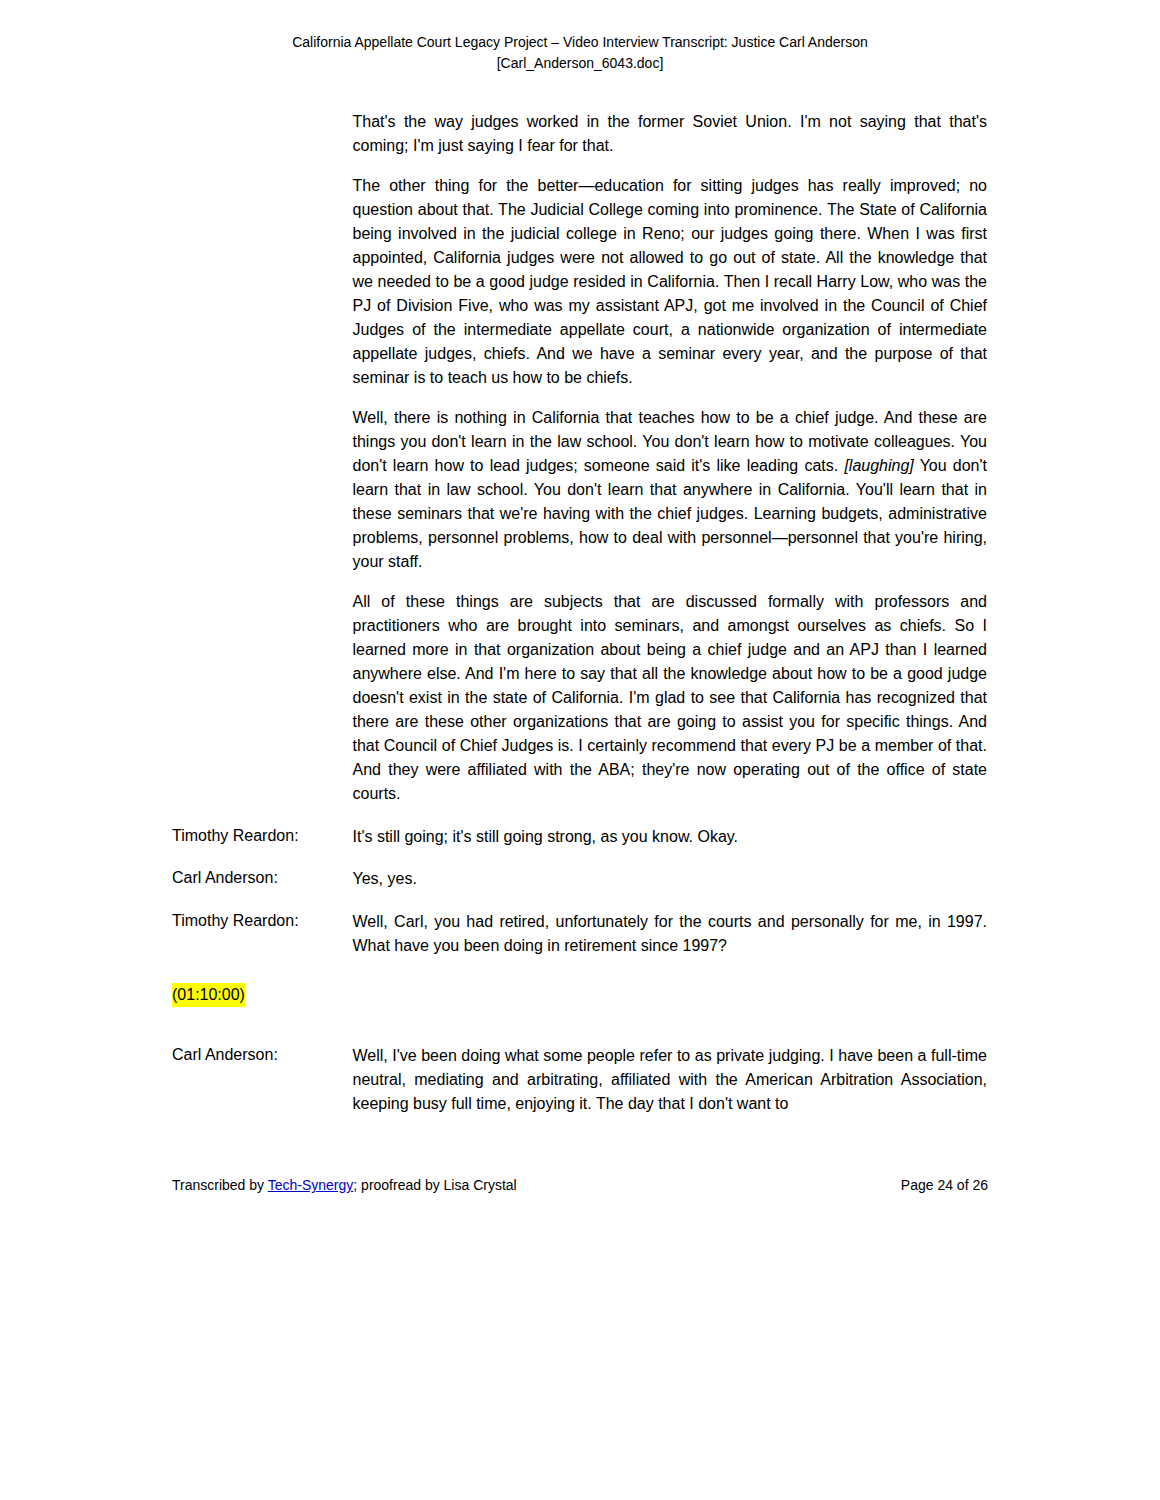California Appellate Court Legacy Project – Video Interview Transcript: Justice Carl Anderson [Carl_Anderson_6043.doc]
| | That's the way judges worked in the former Soviet Union. I'm not saying that that's coming; I'm just saying I fear for that. The other thing for the better—education for sitting judges has really improved; no question about that. The Judicial College coming into prominence. The State of California being involved in the judicial college in Reno; our judges going there. When I was first appointed, California judges were not allowed to go out of state. All the knowledge that we needed to be a good judge resided in California. Then I recall Harry Low, who was the PJ of Division Five, who was my assistant APJ, got me involved in the Council of Chief Judges of the intermediate appellate court, a nationwide organization of intermediate appellate judges, chiefs. And we have a seminar every year, and the purpose of that seminar is to teach us how to be chiefs. Well, there is nothing in California that teaches how to be a chief judge. And these are things you don't learn in the law school. You don't learn how to motivate colleagues. You don't learn how to lead judges; someone said it's like leading cats. [laughing] You don't learn that in law school. You don't learn that anywhere in California. You'll learn that in these seminars that we're having with the chief judges. Learning budgets, administrative problems, personnel problems, how to deal with personnel—personnel that you're hiring, your staff. All of these things are subjects that are discussed formally with professors and practitioners who are brought into seminars, and amongst ourselves as chiefs. So I learned more in that organization about being a chief judge and an APJ than I learned anywhere else. And I'm here to say that all the knowledge about how to be a good judge doesn't exist in the state of California. I'm glad to see that California has recognized that there are these other organizations that are going to assist you for specific things. And that Council of Chief Judges is. I certainly recommend that every PJ be a member of that. And they were affiliated with the ABA; they're now operating out of the office of state courts. |
| Timothy Reardon: | It's still going; it's still going strong, as you know. Okay. |
| Carl Anderson: | Yes, yes. |
| Timothy Reardon: | Well, Carl, you had retired, unfortunately for the courts and personally for me, in 1997. What have you been doing in retirement since 1997? |
| (01:10:00) | |
| Carl Anderson: | Well, I've been doing what some people refer to as private judging. I have been a full-time neutral, mediating and arbitrating, affiliated with the American Arbitration Association, keeping busy full time, enjoying it. The day that I don't want to |
Transcribed by Tech-Synergy; proofread by Lisa Crystal Page 24 of 26